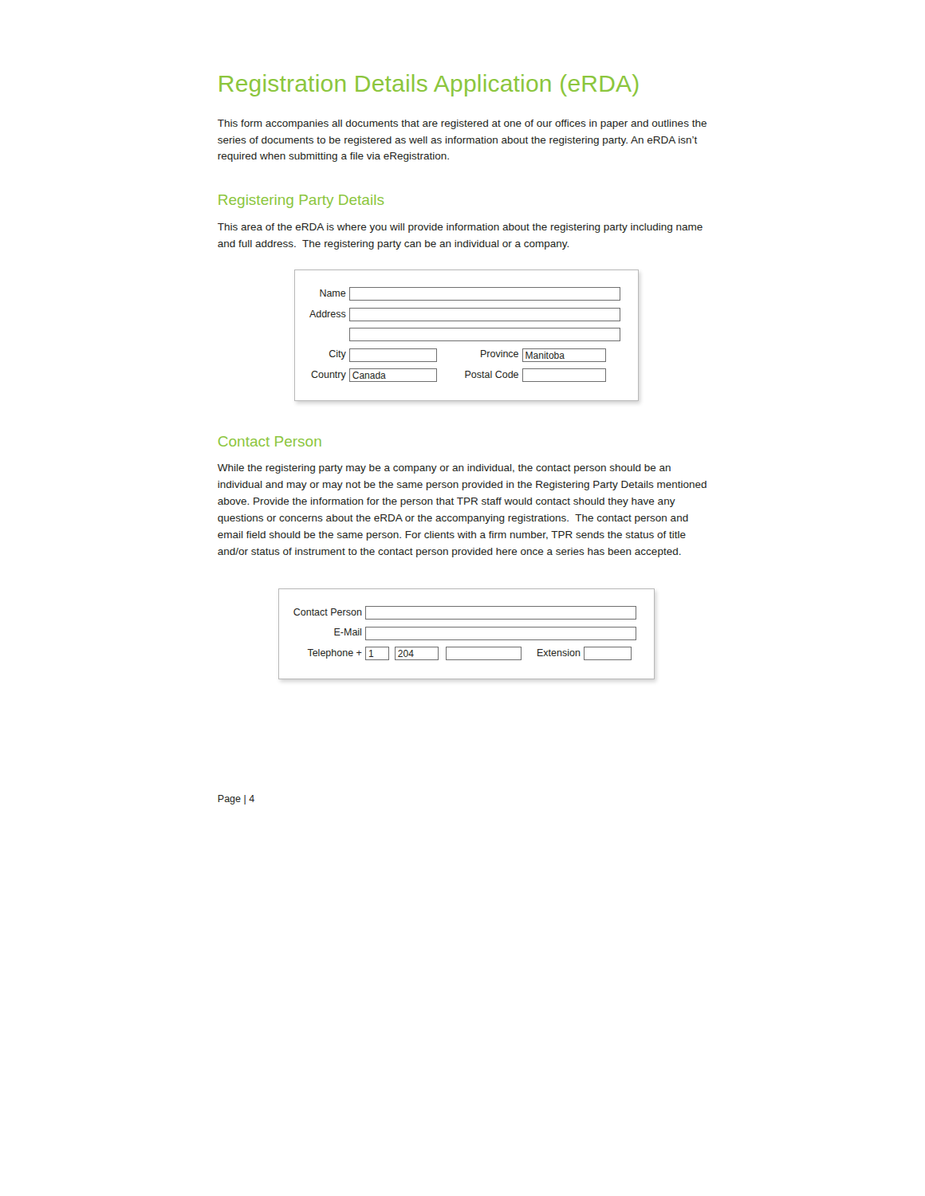Registration Details Application (eRDA)
This form accompanies all documents that are registered at one of our offices in paper and outlines the series of documents to be registered as well as information about the registering party. An eRDA isn’t required when submitting a file via eRegistration.
Registering Party Details
This area of the eRDA is where you will provide information about the registering party including name and full address. The registering party can be an individual or a company.
| Name | |
| Address | |
| City | | Province | Manitoba |
| Country | Canada | Postal Code | |
Contact Person
While the registering party may be a company or an individual, the contact person should be an individual and may or may not be the same person provided in the Registering Party Details mentioned above. Provide the information for the person that TPR staff would contact should they have any questions or concerns about the eRDA or the accompanying registrations. The contact person and email field should be the same person. For clients with a firm number, TPR sends the status of title and/or status of instrument to the contact person provided here once a series has been accepted.
| Contact Person | |
| E-Mail | |
| Telephone + | 1 | 204 | | Extension | |
Page | 4